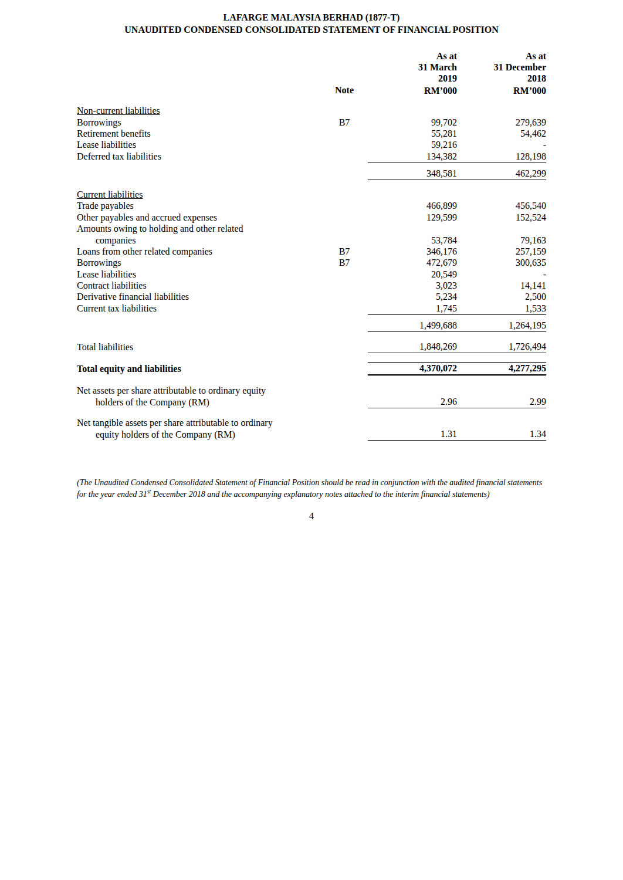LAFARGE MALAYSIA BERHAD (1877-T)
UNAUDITED CONDENSED CONSOLIDATED STATEMENT OF FINANCIAL POSITION
| | | As at 31 March 2019 | As at 31 December 2018 |
| | Note | RM’000 | RM’000 |
| Non-current liabilities | | | |
| Borrowings | B7 | 99,702 | 279,639 |
| Retirement benefits | | 55,281 | 54,462 |
| Lease liabilities | | 59,216 | - |
| Deferred tax liabilities | | 134,382 | 128,198 |
| | | 348,581 | 462,299 |
| Current liabilities | | | |
| Trade payables | | 466,899 | 456,540 |
| Other payables and accrued expenses | | 129,599 | 152,524 |
| Amounts owing to holding and other related | | | |
| companies | | 53,784 | 79,163 |
| Loans from other related companies | B7 | 346,176 | 257,159 |
| Borrowings | B7 | 472,679 | 300,635 |
| Lease liabilities | | 20,549 | - |
| Contract liabilities | | 3,023 | 14,141 |
| Derivative financial liabilities | | 5,234 | 2,500 |
| Current tax liabilities | | 1,745 | 1,533 |
| | | 1,499,688 | 1,264,195 |
| Total liabilities | | 1,848,269 | 1,726,494 |
| Total equity and liabilities | | 4,370,072 | 4,277,295 |
| Net assets per share attributable to ordinary equity | | | |
| holders of the Company (RM) | | 2.96 | 2.99 |
| Net tangible assets per share attributable to ordinary | | | |
| equity holders of the Company (RM) | | 1.31 | 1.34 |
(The Unaudited Condensed Consolidated Statement of Financial Position should be read in conjunction with the audited financial statements for the year ended 31st December 2018 and the accompanying explanatory notes attached to the interim financial statements)
4